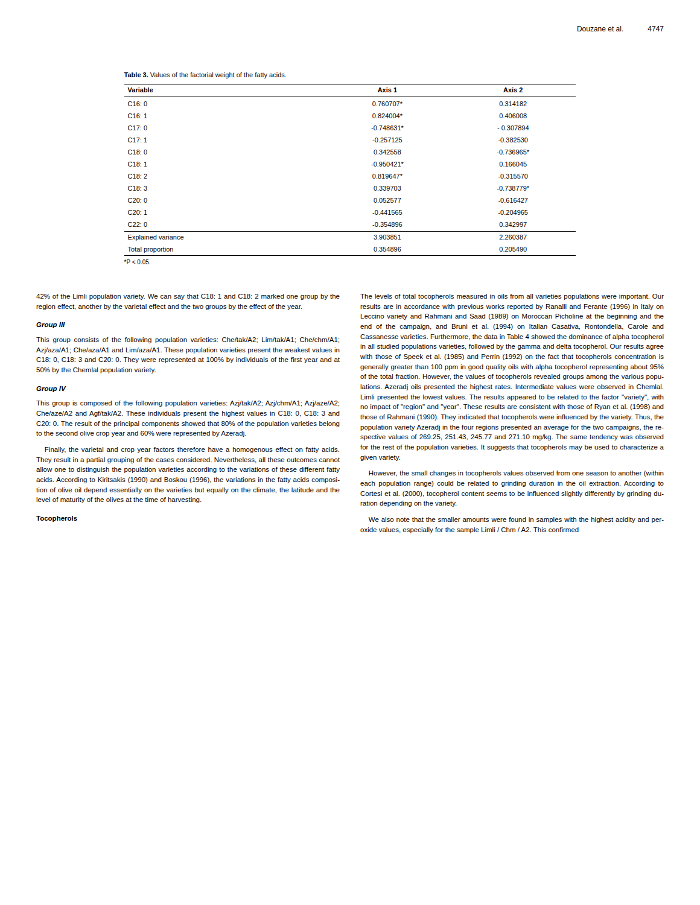Douzane et al. 4747
Table 3. Values of the factorial weight of the fatty acids.
| Variable | Axis 1 | Axis 2 |
| --- | --- | --- |
| C16: 0 | 0.760707* | 0.314182 |
| C16: 1 | 0.824004* | 0.406008 |
| C17: 0 | -0.748631* | - 0.307894 |
| C17: 1 | -0.257125 | -0.382530 |
| C18: 0 | 0.342558 | -0.736965* |
| C18: 1 | -0.950421* | 0.166045 |
| C18: 2 | 0.819647* | -0.315570 |
| C18: 3 | 0.339703 | -0.738779* |
| C20: 0 | 0.052577 | -0.616427 |
| C20: 1 | -0.441565 | -0.204965 |
| C22: 0 | -0.354896 | 0.342997 |
| Explained variance | 3.903851 | 2.260387 |
| Total proportion | 0.354896 | 0.205490 |
*P < 0.05.
42% of the Limli population variety. We can say that C18: 1 and C18: 2 marked one group by the region effect, another by the varietal effect and the two groups by the effect of the year.
Group III
This group consists of the following population varieties: Che/tak/A2; Lim/tak/A1; Che/chm/A1; Azj/aza/A1; Che/aza/A1 and Lim/aza/A1. These population varieties present the weakest values in C18: 0, C18: 3 and C20: 0. They were represented at 100% by individuals of the first year and at 50% by the Chemlal population variety.
Group IV
This group is composed of the following population varieties: Azj/tak/A2; Azj/chm/A1; Azj/aze/A2; Che/aze/A2 and Agf/tak/A2. These individuals present the highest values in C18: 0, C18: 3 and C20: 0. The result of the principal components showed that 80% of the population varieties belong to the second olive crop year and 60% were represented by Azeradj.
Finally, the varietal and crop year factors therefore have a homogenous effect on fatty acids. They result in a partial grouping of the cases considered. Nevertheless, all these outcomes cannot allow one to distinguish the population varieties according to the variations of these different fatty acids. According to Kiritsakis (1990) and Boskou (1996), the variations in the fatty acids composition of olive oil depend essentially on the varieties but equally on the climate, the latitude and the level of maturity of the olives at the time of harvesting.
Tocopherols
The levels of total tocopherols measured in oils from all varieties populations were important. Our results are in accordance with previous works reported by Ranalli and Ferante (1996) in Italy on Leccino variety and Rahmani and Saad (1989) on Moroccan Picholine at the beginning and the end of the campaign, and Bruni et al. (1994) on Italian Casativa, Rontondella, Carole and Cassanesse varieties. Furthermore, the data in Table 4 showed the dominance of alpha tocopherol in all studied populations varieties, followed by the gamma and delta tocopherol. Our results agree with those of Speek et al. (1985) and Perrin (1992) on the fact that tocopherols concentration is generally greater than 100 ppm in good quality oils with alpha tocopherol representing about 95% of the total fraction. However, the values of tocopherols revealed groups among the various populations. Azeradj oils presented the highest rates. Intermediate values were observed in Chemlal. Limli presented the lowest values. The results appeared to be related to the factor "variety", with no impact of "region" and "year". These results are consistent with those of Ryan et al. (1998) and those of Rahmani (1990). They indicated that tocopherols were influenced by the variety. Thus, the population variety Azeradj in the four regions presented an average for the two campaigns, the respective values of 269.25, 251.43, 245.77 and 271.10 mg/kg. The same tendency was observed for the rest of the population varieties. It suggests that tocopherols may be used to characterize a given variety.
However, the small changes in tocopherols values observed from one season to another (within each population range) could be related to grinding duration in the oil extraction. According to Cortesi et al. (2000), tocopherol content seems to be influenced slightly differently by grinding duration depending on the variety.
We also note that the smaller amounts were found in samples with the highest acidity and peroxide values, especially for the sample Limli / Chm / A2. This confirmed